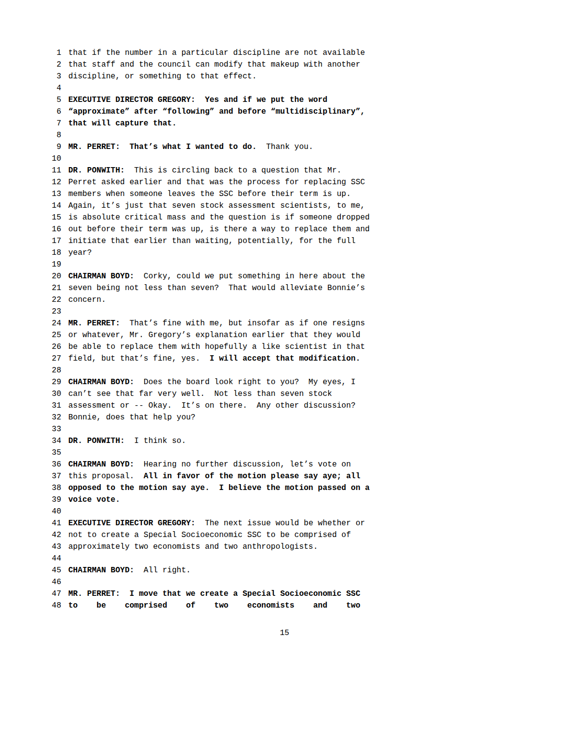that if the number in a particular discipline are not available
that staff and the council can modify that makeup with another
discipline, or something to that effect.
EXECUTIVE DIRECTOR GREGORY: Yes and if we put the word
“approximate” after “following” and before “multidisciplinary”,
that will capture that.
MR. PERRET: That’s what I wanted to do. Thank you.
DR. PONWITH: This is circling back to a question that Mr.
Perret asked earlier and that was the process for replacing SSC
members when someone leaves the SSC before their term is up.
Again, it’s just that seven stock assessment scientists, to me,
is absolute critical mass and the question is if someone dropped
out before their term was up, is there a way to replace them and
initiate that earlier than waiting, potentially, for the full
year?
CHAIRMAN BOYD: Corky, could we put something in here about the
seven being not less than seven? That would alleviate Bonnie’s
concern.
MR. PERRET: That’s fine with me, but insofar as if one resigns
or whatever, Mr. Gregory’s explanation earlier that they would
be able to replace them with hopefully a like scientist in that
field, but that’s fine, yes. I will accept that modification.
CHAIRMAN BOYD: Does the board look right to you? My eyes, I
can’t see that far very well. Not less than seven stock
assessment or -- Okay. It’s on there. Any other discussion?
Bonnie, does that help you?
DR. PONWITH: I think so.
CHAIRMAN BOYD: Hearing no further discussion, let’s vote on
this proposal. All in favor of the motion please say aye; all
opposed to the motion say aye. I believe the motion passed on a
voice vote.
EXECUTIVE DIRECTOR GREGORY: The next issue would be whether or
not to create a Special Socioeconomic SSC to be comprised of
approximately two economists and two anthropologists.
CHAIRMAN BOYD: All right.
MR. PERRET: I move that we create a Special Socioeconomic SSC
to be comprised of two economists and two
15